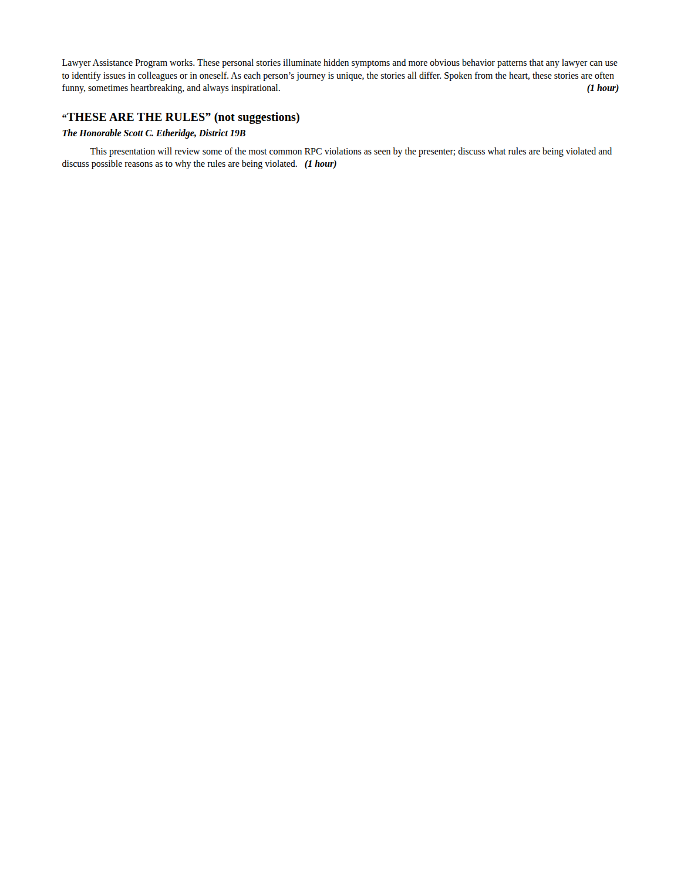Lawyer Assistance Program works. These personal stories illuminate hidden symptoms and more obvious behavior patterns that any lawyer can use to identify issues in colleagues or in oneself. As each person’s journey is unique, the stories all differ. Spoken from the heart, these stories are often funny, sometimes heartbreaking, and always inspirational. (1 hour)
“THESE ARE THE RULES” (not suggestions)
The Honorable Scott C. Etheridge, District 19B
This presentation will review some of the most common RPC violations as seen by the presenter; discuss what rules are being violated and discuss possible reasons as to why the rules are being violated. (1 hour)